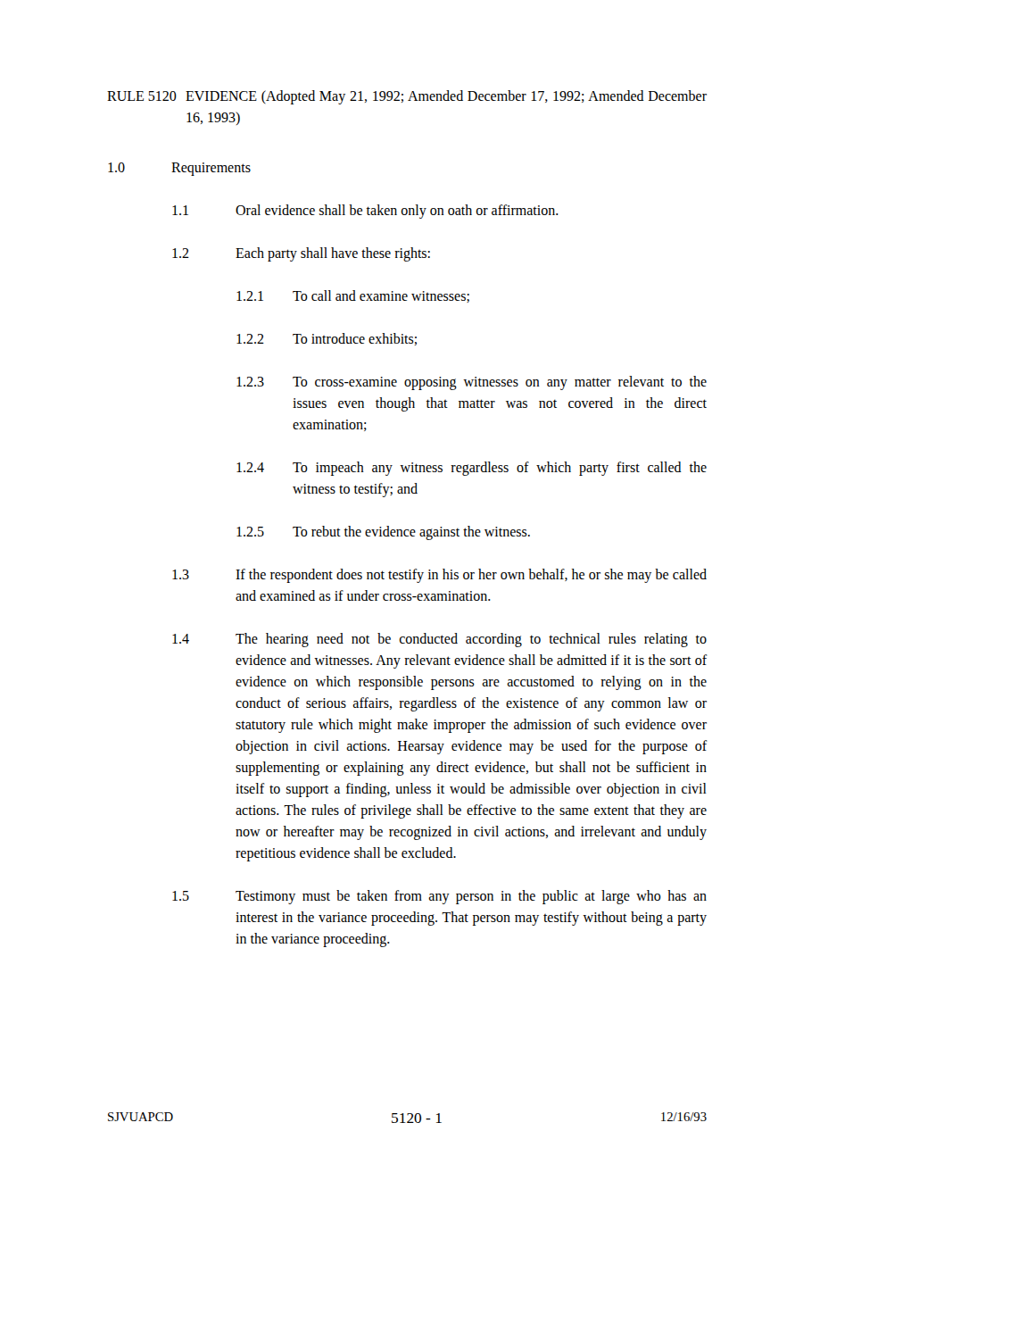RULE 5120
EVIDENCE (Adopted May 21, 1992; Amended December 17, 1992; Amended December 16, 1993)
1.0
Requirements
1.1
Oral evidence shall be taken only on oath or affirmation.
1.2
Each party shall have these rights:
1.2.1
To call and examine witnesses;
1.2.2
To introduce exhibits;
1.2.3
To cross-examine opposing witnesses on any matter relevant to the issues even though that matter was not covered in the direct examination;
1.2.4
To impeach any witness regardless of which party first called the witness to testify; and
1.2.5
To rebut the evidence against the witness.
1.3
If the respondent does not testify in his or her own behalf, he or she may be called and examined as if under cross-examination.
1.4
The hearing need not be conducted according to technical rules relating to evidence and witnesses. Any relevant evidence shall be admitted if it is the sort of evidence on which responsible persons are accustomed to relying on in the conduct of serious affairs, regardless of the existence of any common law or statutory rule which might make improper the admission of such evidence over objection in civil actions. Hearsay evidence may be used for the purpose of supplementing or explaining any direct evidence, but shall not be sufficient in itself to support a finding, unless it would be admissible over objection in civil actions. The rules of privilege shall be effective to the same extent that they are now or hereafter may be recognized in civil actions, and irrelevant and unduly repetitious evidence shall be excluded.
1.5
Testimony must be taken from any person in the public at large who has an interest in the variance proceeding. That person may testify without being a party in the variance proceeding.
SJVUAPCD
5120 - 1
12/16/93